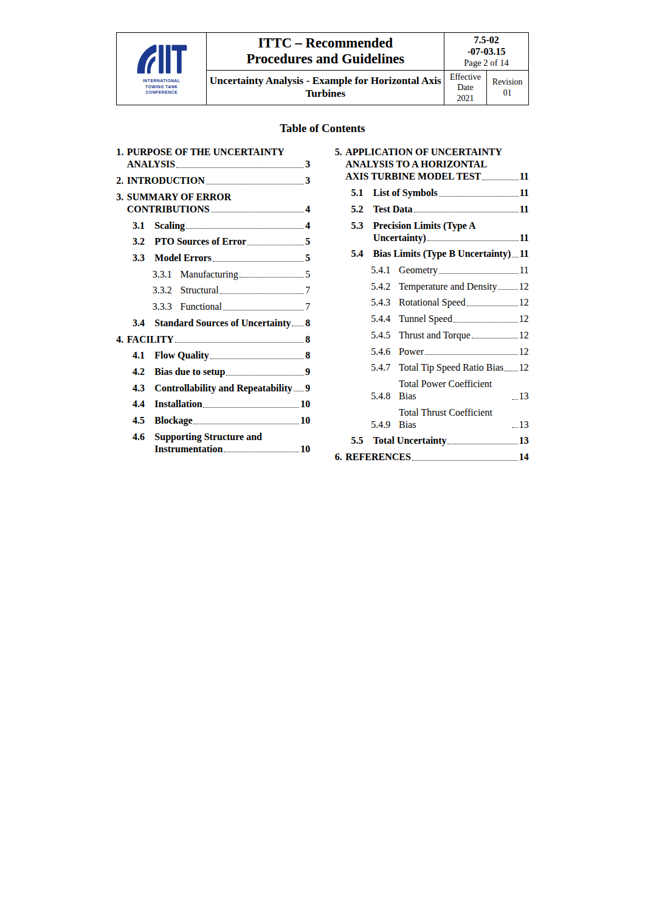| INTERNATIONAL TOWING TANK CONFERENCE | ITTC – Recommended Procedures and Guidelines | 7.5-02 -07-03.15 Page 2 of 14 |
| Uncertainty Analysis - Example for Horizontal Axis Turbines | Effective Date 2021 | Revision 01 |
Table of Contents
1.
PURPOSE OF THE UNCERTAINTY
ANALYSIS 3
2. INTRODUCTION 3
3.
SUMMARY OF ERROR
CONTRIBUTIONS 4
3.1 Scaling 4
3.2 PTO Sources of Error 5
3.3 Model Errors 5
3.3.1 Manufacturing 5
3.3.2 Structural 7
3.3.3 Functional 7
3.4 Standard Sources of Uncertainty 8
4. FACILITY 8
4.1 Flow Quality 8
4.2 Bias due to setup 9
4.3 Controllability and Repeatability 9
4.4 Installation 10
4.5 Blockage 10
4.6
Supporting Structure and
Instrumentation 10
5.
APPLICATION OF UNCERTAINTY
ANALYSIS TO A HORIZONTAL
AXIS TURBINE MODEL TEST 11
5.1 List of Symbols 11
5.2 Test Data 11
5.3
Precision Limits (Type A
Uncertainty) 11
5.4 Bias Limits (Type B Uncertainty) 11
5.4.1 Geometry 11
5.4.2 Temperature and Density 12
5.4.3 Rotational Speed 12
5.4.4 Tunnel Speed 12
5.4.5 Thrust and Torque 12
5.4.6 Power 12
5.4.7 Total Tip Speed Ratio Bias 12
5.4.8 Total Power Coefficient Bias 13
5.4.9 Total Thrust Coefficient Bias 13
5.5 Total Uncertainty 13
6. REFERENCES 14